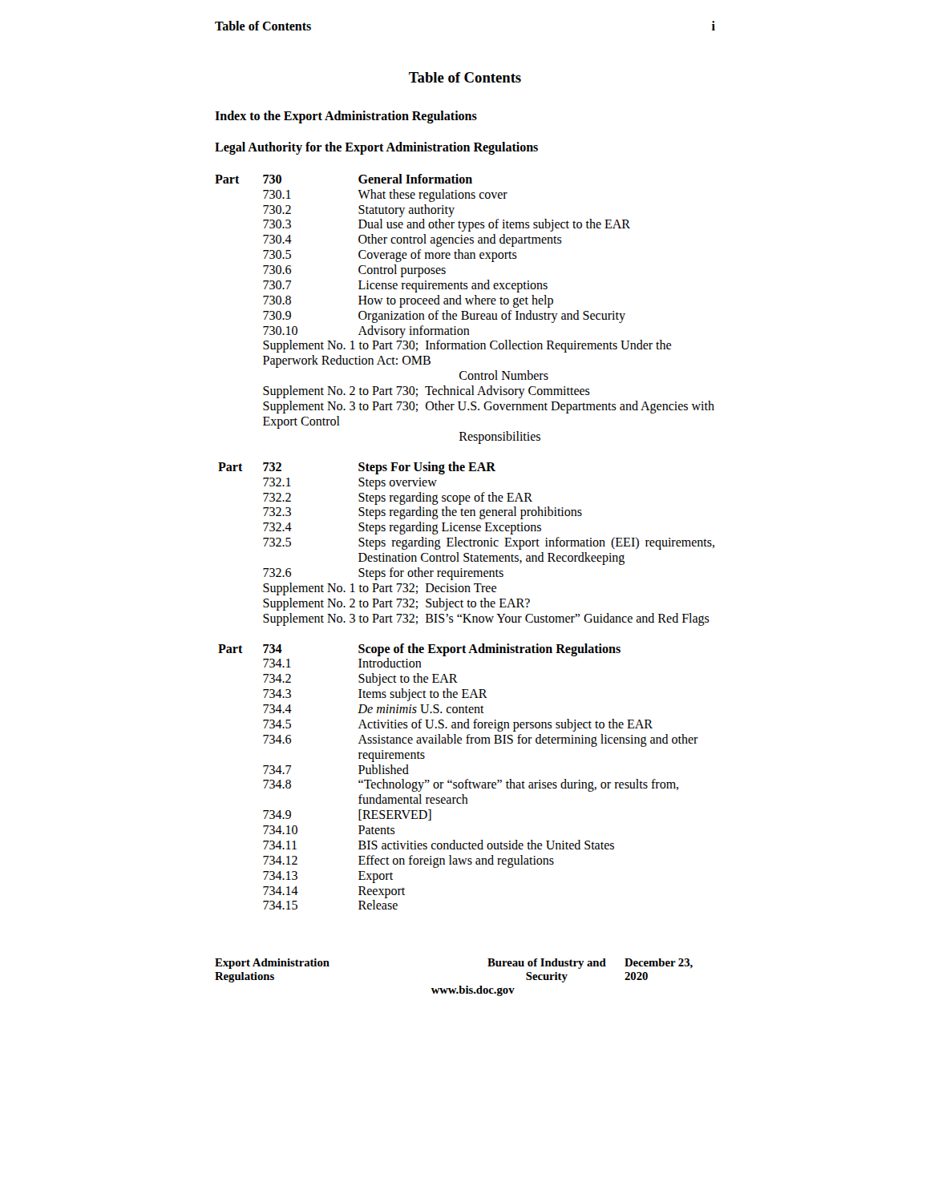Table of Contents i
Table of Contents
Index to the Export Administration Regulations
Legal Authority for the Export Administration Regulations
| Part | 730 | General Information |
| | 730.1 | What these regulations cover |
| | 730.2 | Statutory authority |
| | 730.3 | Dual use and other types of items subject to the EAR |
| | 730.4 | Other control agencies and departments |
| | 730.5 | Coverage of more than exports |
| | 730.6 | Control purposes |
| | 730.7 | License requirements and exceptions |
| | 730.8 | How to proceed and where to get help |
| | 730.9 | Organization of the Bureau of Industry and Security |
| | 730.10 | Advisory information |
| | Supplement No. 1 to Part 730; Information Collection Requirements Under the Paperwork Reduction Act: OMB Control Numbers |
| | Supplement No. 2 to Part 730; Technical Advisory Committees |
| | Supplement No. 3 to Part 730; Other U.S. Government Departments and Agencies with Export Control Responsibilities |
| Part | 732 | Steps For Using the EAR |
| | 732.1 | Steps overview |
| | 732.2 | Steps regarding scope of the EAR |
| | 732.3 | Steps regarding the ten general prohibitions |
| | 732.4 | Steps regarding License Exceptions |
| | 732.5 | Steps regarding Electronic Export information (EEI) requirements, Destination Control Statements, and Recordkeeping |
| | 732.6 | Steps for other requirements |
| | Supplement No. 1 to Part 732; Decision Tree |
| | Supplement No. 2 to Part 732; Subject to the EAR? |
| | Supplement No. 3 to Part 732; BIS’s “Know Your Customer” Guidance and Red Flags |
| Part | 734 | Scope of the Export Administration Regulations |
| | 734.1 | Introduction |
| | 734.2 | Subject to the EAR |
| | 734.3 | Items subject to the EAR |
| | 734.4 | De minimis U.S. content |
| | 734.5 | Activities of U.S. and foreign persons subject to the EAR |
| | 734.6 | Assistance available from BIS for determining licensing and other requirements |
| | 734.7 | Published |
| | 734.8 | “Technology” or “software” that arises during, or results from, fundamental research |
| | 734.9 | [RESERVED] |
| | 734.10 | Patents |
| | 734.11 | BIS activities conducted outside the United States |
| | 734.12 | Effect on foreign laws and regulations |
| | 734.13 | Export |
| | 734.14 | Reexport |
| | 734.15 | Release |
Export Administration Regulations Bureau of Industry and Security December 23, 2020
www.bis.doc.gov